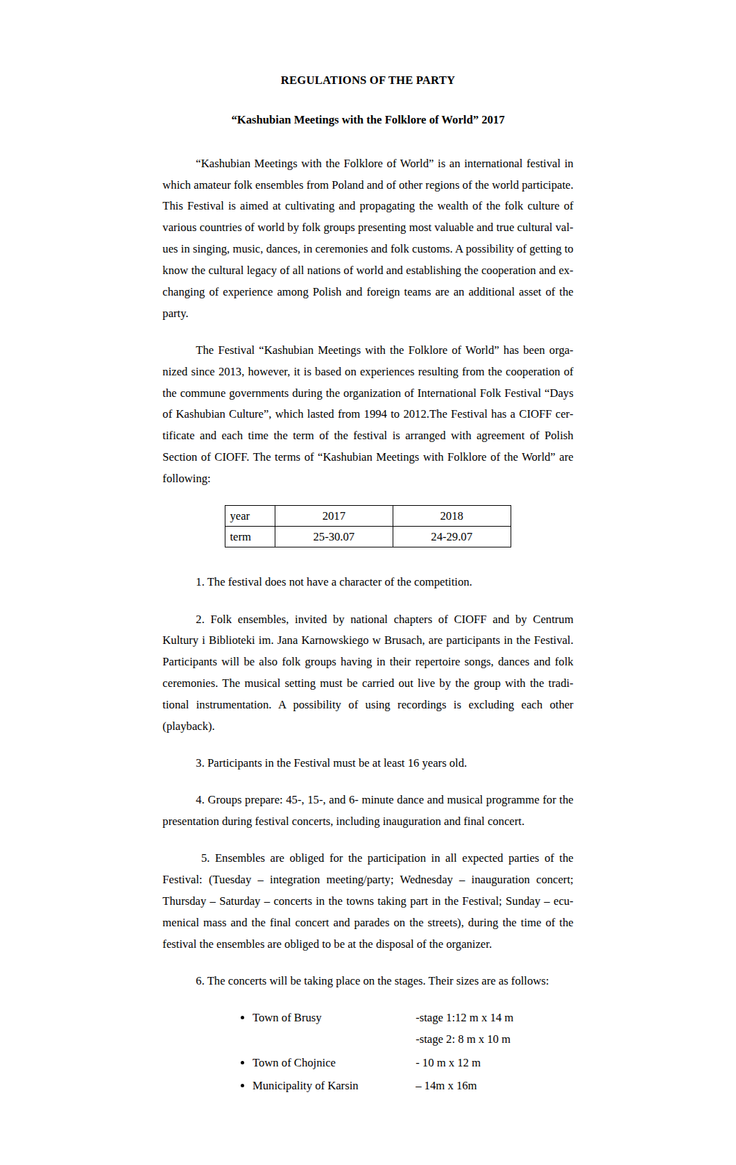REGULATIONS OF THE PARTY
“Kashubian Meetings with the Folklore of World” 2017
“Kashubian Meetings with the Folklore of World” is an international festival in which amateur folk ensembles from Poland and of other regions of the world participate. This Festival is aimed at cultivating and propagating the wealth of the folk culture of various countries of world by folk groups presenting most valuable and true cultural values in singing, music, dances, in ceremonies and folk customs. A possibility of getting to know the cultural legacy of all nations of world and establishing the cooperation and exchanging of experience among Polish and foreign teams are an additional asset of the party.
The Festival “Kashubian Meetings with the Folklore of World” has been organized since 2013, however, it is based on experiences resulting from the cooperation of the commune governments during the organization of International Folk Festival “Days of Kashubian Culture”, which lasted from 1994 to 2012.The Festival has a CIOFF certificate and each time the term of the festival is arranged with agreement of Polish Section of CIOFF. The terms of “Kashubian Meetings with Folklore of the World” are following:
| year | 2017 | 2018 |
| term | 25-30.07 | 24-29.07 |
1. The festival does not have a character of the competition.
2. Folk ensembles, invited by national chapters of CIOFF and by Centrum Kultury i Biblioteki im. Jana Karnowskiego w Brusach, are participants in the Festival. Participants will be also folk groups having in their repertoire songs, dances and folk ceremonies. The musical setting must be carried out live by the group with the traditional instrumentation. A possibility of using recordings is excluding each other (playback).
3. Participants in the Festival must be at least 16 years old.
4. Groups prepare: 45-, 15-, and 6- minute dance and musical programme for the presentation during festival concerts, including inauguration and final concert.
5. Ensembles are obliged for the participation in all expected parties of the Festival: (Tuesday – integration meeting/party; Wednesday – inauguration concert; Thursday – Saturday – concerts in the towns taking part in the Festival; Sunday – ecumenical mass and the final concert and parades on the streets), during the time of the festival the ensembles are obliged to be at the disposal of the organizer.
6. The concerts will be taking place on the stages. Their sizes are as follows:
Town of Brusy -stage 1:12 m x 14 m -stage 2: 8 m x 10 m
Town of Chojnice - 10 m x 12 m
Municipality of Karsin – 14m x 16m